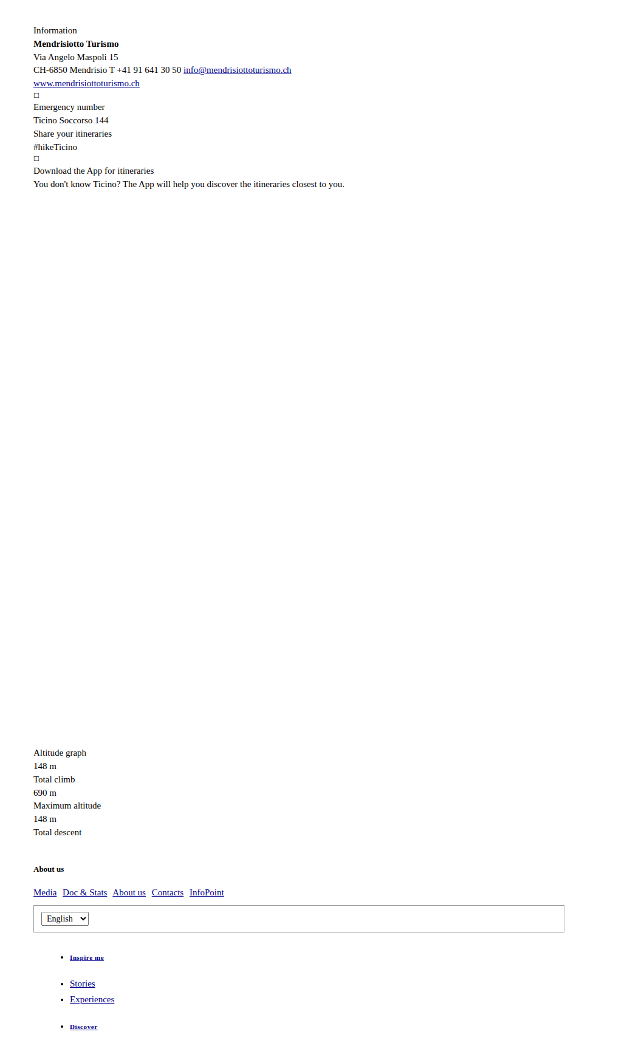Information
Mendrisiotto Turismo
Via Angelo Maspoli 15
CH-6850 Mendrisio T +41 91 641 30 50 info@mendrisiottoturismo.ch
www.mendrisiottoturismo.ch
☐
Emergency number
Ticino Soccorso 144
Share your itineraries
#hikeTicino
☐
Download the App for itineraries
You don't know Ticino? The App will help you discover the itineraries closest to you.
Altitude graph
148 m
Total climb
690 m
Maximum altitude
148 m
Total descent
About us
Media Doc & Stats About us Contacts InfoPoint
Language English Italiano Deutsch Français
Inspire me
Stories
Experiences
Discover